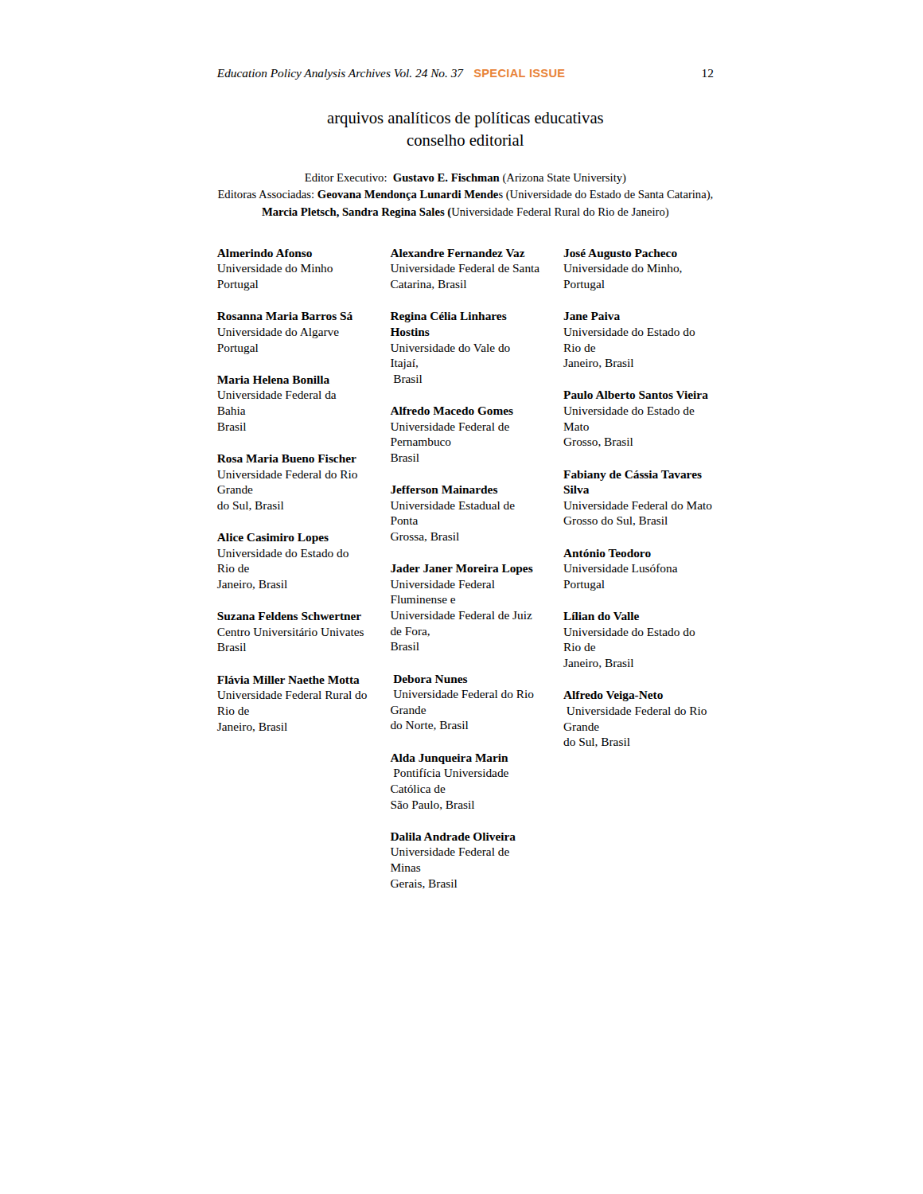Education Policy Analysis Archives Vol. 24 No. 37 SPECIAL ISSUE
12
arquivos analíticos de políticas educativas
conselho editorial
Editor Executivo: Gustavo E. Fischman (Arizona State University)
Editoras Associadas: Geovana Mendonça Lunardi Mendes (Universidade do Estado de Santa Catarina),
Marcia Pletsch, Sandra Regina Sales (Universidade Federal Rural do Rio de Janeiro)
Almerindo Afonso Universidade do Minho
Portugal
Rosanna Maria Barros Sá Universidade do Algarve
Portugal
Maria Helena Bonilla Universidade Federal da Bahia
Brasil
Rosa Maria Bueno Fischer Universidade Federal do Rio Grande
do Sul, Brasil
Alice Casimiro Lopes Universidade do Estado do Rio de
Janeiro, Brasil
Suzana Feldens Schwertner Centro Universitário Univates
Brasil
Flávia Miller Naethe Motta Universidade Federal Rural do Rio de
Janeiro, Brasil
Alexandre Fernandez Vaz Universidade Federal de Santa
Catarina, Brasil
Regina Célia Linhares Hostins Universidade do Vale do Itajaí,
Brasil
Alfredo Macedo Gomes Universidade Federal de Pernambuco
Brasil
Jefferson Mainardes Universidade Estadual de Ponta
Grossa, Brasil
Jader Janer Moreira Lopes Universidade Federal Fluminense e
Universidade Federal de Juiz de Fora,
Brasil
Debora Nunes Universidade Federal do Rio Grande
do Norte, Brasil
Alda Junqueira Marin Pontifícia Universidade Católica de
São Paulo, Brasil
Dalila Andrade Oliveira Universidade Federal de Minas
Gerais, Brasil
José Augusto Pacheco Universidade do Minho, Portugal
Jane Paiva Universidade do Estado do Rio de
Janeiro, Brasil
Paulo Alberto Santos Vieira Universidade do Estado de Mato
Grosso, Brasil
Fabiany de Cássia Tavares Silva Universidade Federal do Mato
Grosso do Sul, Brasil
António Teodoro Universidade Lusófona
Portugal
Lílian do Valle Universidade do Estado do Rio de
Janeiro, Brasil
Alfredo Veiga-Neto Universidade Federal do Rio Grande
do Sul, Brasil